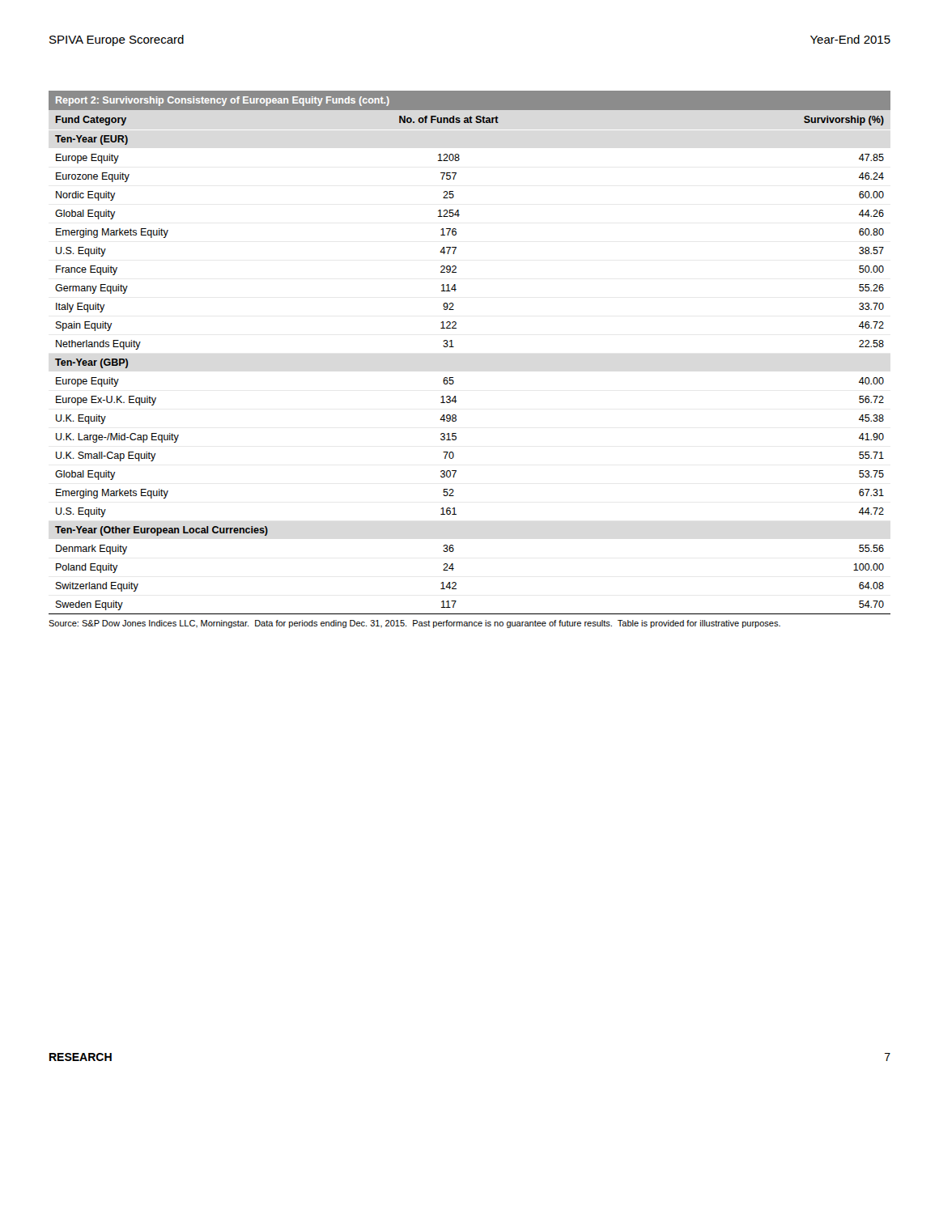SPIVA Europe Scorecard
Year-End 2015
Report 2: Survivorship Consistency of European Equity Funds (cont.)
| Fund Category | No. of Funds at Start | Survivorship (%) |
| --- | --- | --- |
| Ten-Year (EUR) |
| Europe Equity | 1208 | 47.85 |
| Eurozone Equity | 757 | 46.24 |
| Nordic Equity | 25 | 60.00 |
| Global Equity | 1254 | 44.26 |
| Emerging Markets Equity | 176 | 60.80 |
| U.S. Equity | 477 | 38.57 |
| France Equity | 292 | 50.00 |
| Germany Equity | 114 | 55.26 |
| Italy Equity | 92 | 33.70 |
| Spain Equity | 122 | 46.72 |
| Netherlands Equity | 31 | 22.58 |
| Ten-Year (GBP) |
| Europe Equity | 65 | 40.00 |
| Europe Ex-U.K. Equity | 134 | 56.72 |
| U.K. Equity | 498 | 45.38 |
| U.K. Large-/Mid-Cap Equity | 315 | 41.90 |
| U.K. Small-Cap Equity | 70 | 55.71 |
| Global Equity | 307 | 53.75 |
| Emerging Markets Equity | 52 | 67.31 |
| U.S. Equity | 161 | 44.72 |
| Ten-Year (Other European Local Currencies) |
| Denmark Equity | 36 | 55.56 |
| Poland Equity | 24 | 100.00 |
| Switzerland Equity | 142 | 64.08 |
| Sweden Equity | 117 | 54.70 |
Source: S&P Dow Jones Indices LLC, Morningstar. Data for periods ending Dec. 31, 2015. Past performance is no guarantee of future results. Table is provided for illustrative purposes.
RESEARCH
7